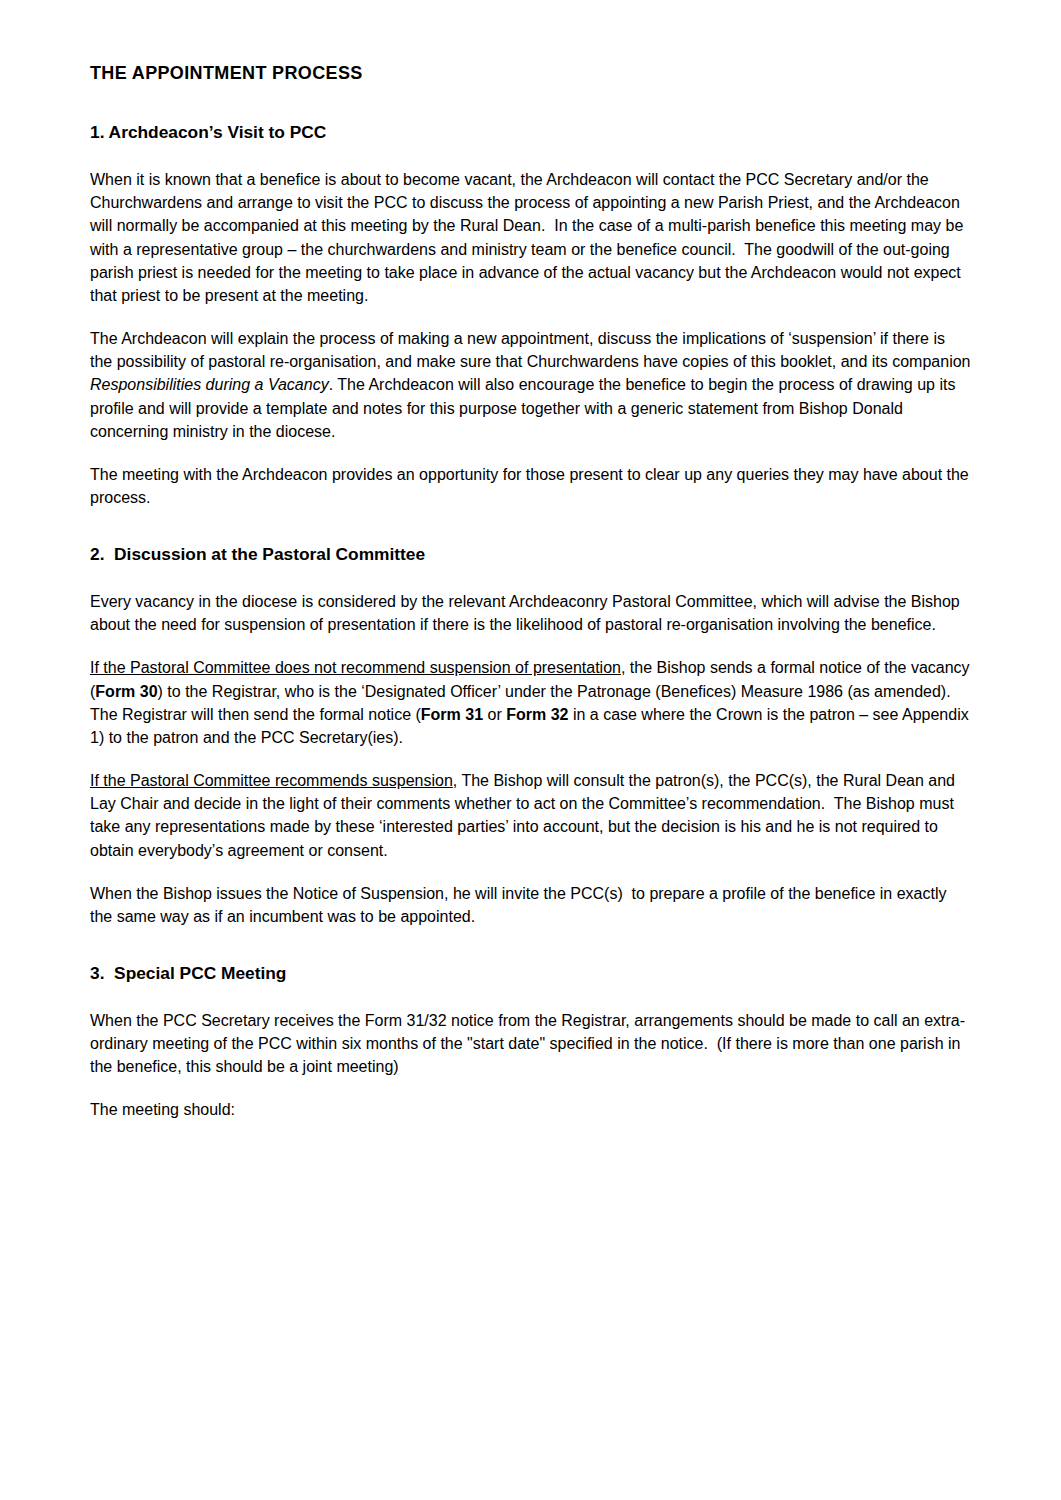THE APPOINTMENT PROCESS
1. Archdeacon’s Visit to PCC
When it is known that a benefice is about to become vacant, the Archdeacon will contact the PCC Secretary and/or the Churchwardens and arrange to visit the PCC to discuss the process of appointing a new Parish Priest, and the Archdeacon will normally be accompanied at this meeting by the Rural Dean. In the case of a multi-parish benefice this meeting may be with a representative group – the churchwardens and ministry team or the benefice council. The goodwill of the out-going parish priest is needed for the meeting to take place in advance of the actual vacancy but the Archdeacon would not expect that priest to be present at the meeting.
The Archdeacon will explain the process of making a new appointment, discuss the implications of ‘suspension’ if there is the possibility of pastoral re-organisation, and make sure that Churchwardens have copies of this booklet, and its companion Responsibilities during a Vacancy. The Archdeacon will also encourage the benefice to begin the process of drawing up its profile and will provide a template and notes for this purpose together with a generic statement from Bishop Donald concerning ministry in the diocese.
The meeting with the Archdeacon provides an opportunity for those present to clear up any queries they may have about the process.
2. Discussion at the Pastoral Committee
Every vacancy in the diocese is considered by the relevant Archdeaconry Pastoral Committee, which will advise the Bishop about the need for suspension of presentation if there is the likelihood of pastoral re-organisation involving the benefice.
If the Pastoral Committee does not recommend suspension of presentation, the Bishop sends a formal notice of the vacancy (Form 30) to the Registrar, who is the ‘Designated Officer’ under the Patronage (Benefices) Measure 1986 (as amended). The Registrar will then send the formal notice (Form 31 or Form 32 in a case where the Crown is the patron – see Appendix 1) to the patron and the PCC Secretary(ies).
If the Pastoral Committee recommends suspension, The Bishop will consult the patron(s), the PCC(s), the Rural Dean and Lay Chair and decide in the light of their comments whether to act on the Committee’s recommendation. The Bishop must take any representations made by these ‘interested parties’ into account, but the decision is his and he is not required to obtain everybody’s agreement or consent.
When the Bishop issues the Notice of Suspension, he will invite the PCC(s) to prepare a profile of the benefice in exactly the same way as if an incumbent was to be appointed.
3. Special PCC Meeting
When the PCC Secretary receives the Form 31/32 notice from the Registrar, arrangements should be made to call an extra-ordinary meeting of the PCC within six months of the "start date" specified in the notice. (If there is more than one parish in the benefice, this should be a joint meeting)
The meeting should: